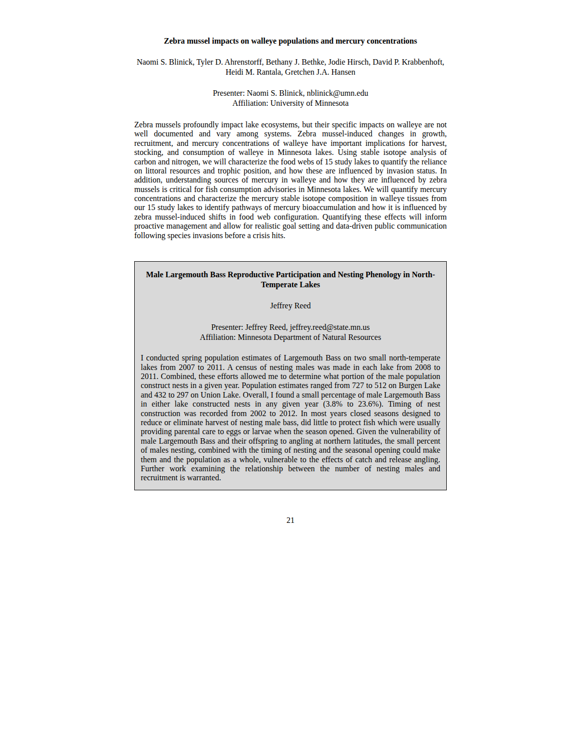Zebra mussel impacts on walleye populations and mercury concentrations
Naomi S. Blinick, Tyler D. Ahrenstorff, Bethany J. Bethke, Jodie Hirsch, David P. Krabbenhoft, Heidi M. Rantala, Gretchen J.A. Hansen
Presenter: Naomi S. Blinick, nblinick@umn.edu
Affiliation: University of Minnesota
Zebra mussels profoundly impact lake ecosystems, but their specific impacts on walleye are not well documented and vary among systems. Zebra mussel-induced changes in growth, recruitment, and mercury concentrations of walleye have important implications for harvest, stocking, and consumption of walleye in Minnesota lakes. Using stable isotope analysis of carbon and nitrogen, we will characterize the food webs of 15 study lakes to quantify the reliance on littoral resources and trophic position, and how these are influenced by invasion status. In addition, understanding sources of mercury in walleye and how they are influenced by zebra mussels is critical for fish consumption advisories in Minnesota lakes. We will quantify mercury concentrations and characterize the mercury stable isotope composition in walleye tissues from our 15 study lakes to identify pathways of mercury bioaccumulation and how it is influenced by zebra mussel-induced shifts in food web configuration. Quantifying these effects will inform proactive management and allow for realistic goal setting and data-driven public communication following species invasions before a crisis hits.
Male Largemouth Bass Reproductive Participation and Nesting Phenology in North-Temperate Lakes
Jeffrey Reed
Presenter: Jeffrey Reed, jeffrey.reed@state.mn.us
Affiliation: Minnesota Department of Natural Resources
I conducted spring population estimates of Largemouth Bass on two small north-temperate lakes from 2007 to 2011. A census of nesting males was made in each lake from 2008 to 2011. Combined, these efforts allowed me to determine what portion of the male population construct nests in a given year. Population estimates ranged from 727 to 512 on Burgen Lake and 432 to 297 on Union Lake. Overall, I found a small percentage of male Largemouth Bass in either lake constructed nests in any given year (3.8% to 23.6%). Timing of nest construction was recorded from 2002 to 2012. In most years closed seasons designed to reduce or eliminate harvest of nesting male bass, did little to protect fish which were usually providing parental care to eggs or larvae when the season opened. Given the vulnerability of male Largemouth Bass and their offspring to angling at northern latitudes, the small percent of males nesting, combined with the timing of nesting and the seasonal opening could make them and the population as a whole, vulnerable to the effects of catch and release angling. Further work examining the relationship between the number of nesting males and recruitment is warranted.
21